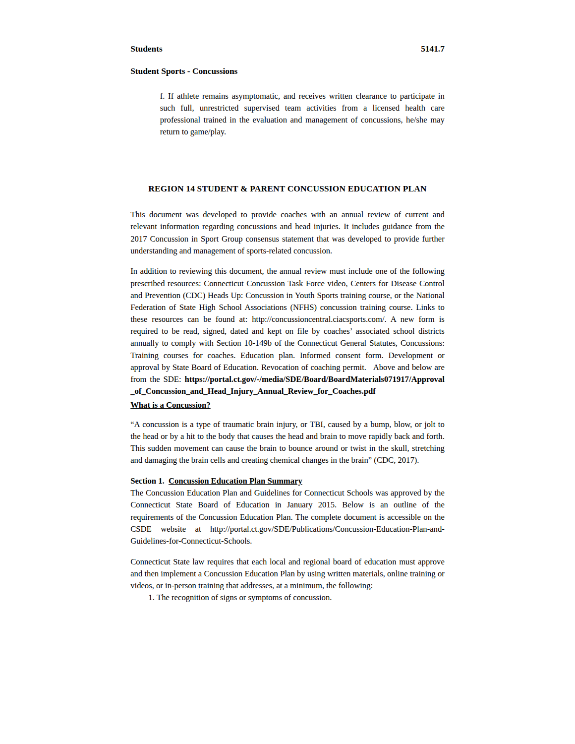Students 5141.7
Student Sports - Concussions
f. If athlete remains asymptomatic, and receives written clearance to participate in such full, unrestricted supervised team activities from a licensed health care professional trained in the evaluation and management of concussions, he/she may return to game/play.
REGION 14 STUDENT & PARENT CONCUSSION EDUCATION PLAN
This document was developed to provide coaches with an annual review of current and relevant information regarding concussions and head injuries. It includes guidance from the 2017 Concussion in Sport Group consensus statement that was developed to provide further understanding and management of sports-related concussion.
In addition to reviewing this document, the annual review must include one of the following prescribed resources: Connecticut Concussion Task Force video, Centers for Disease Control and Prevention (CDC) Heads Up: Concussion in Youth Sports training course, or the National Federation of State High School Associations (NFHS) concussion training course. Links to these resources can be found at: http://concussioncentral.ciacsports.com/. A new form is required to be read, signed, dated and kept on file by coaches’ associated school districts annually to comply with Section 10-149b of the Connecticut General Statutes, Concussions: Training courses for coaches. Education plan. Informed consent form. Development or approval by State Board of Education. Revocation of coaching permit. Above and below are from the SDE: https://portal.ct.gov/-/media/SDE/Board/BoardMaterials071917/Approval_of_Concussion_and_Head_Injury_Annual_Review_for_Coaches.pdf
What is a Concussion?
“A concussion is a type of traumatic brain injury, or TBI, caused by a bump, blow, or jolt to the head or by a hit to the body that causes the head and brain to move rapidly back and forth. This sudden movement can cause the brain to bounce around or twist in the skull, stretching and damaging the brain cells and creating chemical changes in the brain” (CDC, 2017).
Section 1. Concussion Education Plan Summary
The Concussion Education Plan and Guidelines for Connecticut Schools was approved by the Connecticut State Board of Education in January 2015. Below is an outline of the requirements of the Concussion Education Plan. The complete document is accessible on the CSDE website at http://portal.ct.gov/SDE/Publications/Concussion-Education-Plan-and-Guidelines-for-Connecticut-Schools.
Connecticut State law requires that each local and regional board of education must approve and then implement a Concussion Education Plan by using written materials, online training or videos, or in-person training that addresses, at a minimum, the following:
The recognition of signs or symptoms of concussion.